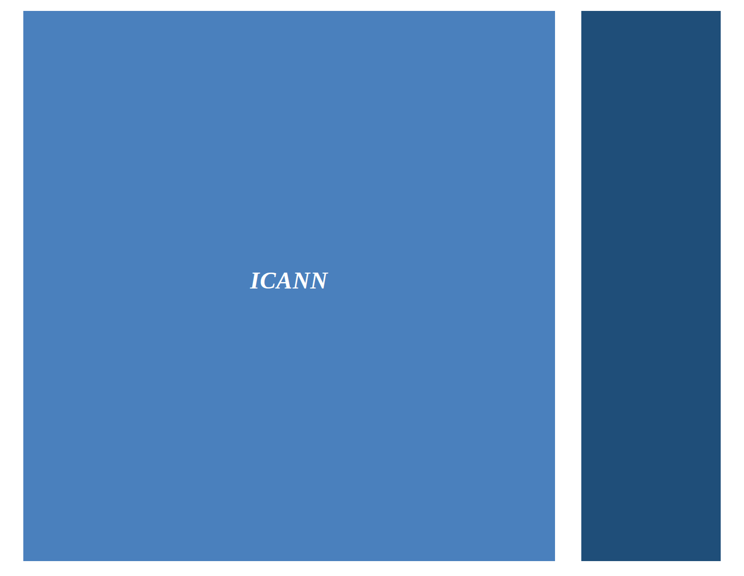ICANN